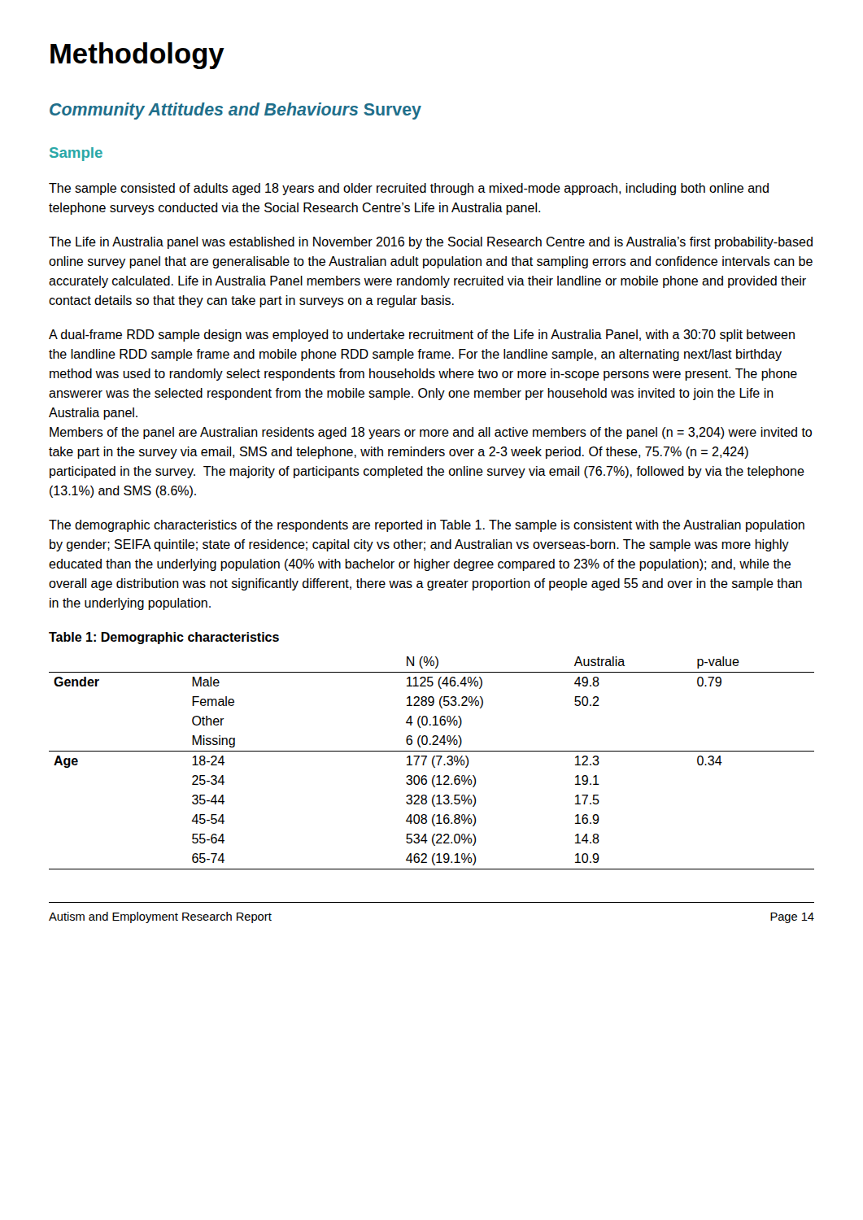Methodology
Community Attitudes and Behaviours Survey
Sample
The sample consisted of adults aged 18 years and older recruited through a mixed-mode approach, including both online and telephone surveys conducted via the Social Research Centre’s Life in Australia panel.
The Life in Australia panel was established in November 2016 by the Social Research Centre and is Australia’s first probability-based online survey panel that are generalisable to the Australian adult population and that sampling errors and confidence intervals can be accurately calculated. Life in Australia Panel members were randomly recruited via their landline or mobile phone and provided their contact details so that they can take part in surveys on a regular basis.
A dual-frame RDD sample design was employed to undertake recruitment of the Life in Australia Panel, with a 30:70 split between the landline RDD sample frame and mobile phone RDD sample frame. For the landline sample, an alternating next/last birthday method was used to randomly select respondents from households where two or more in-scope persons were present. The phone answerer was the selected respondent from the mobile sample. Only one member per household was invited to join the Life in Australia panel.
Members of the panel are Australian residents aged 18 years or more and all active members of the panel (n = 3,204) were invited to take part in the survey via email, SMS and telephone, with reminders over a 2-3 week period. Of these, 75.7% (n = 2,424) participated in the survey. The majority of participants completed the online survey via email (76.7%), followed by via the telephone (13.1%) and SMS (8.6%).
The demographic characteristics of the respondents are reported in Table 1. The sample is consistent with the Australian population by gender; SEIFA quintile; state of residence; capital city vs other; and Australian vs overseas-born. The sample was more highly educated than the underlying population (40% with bachelor or higher degree compared to 23% of the population); and, while the overall age distribution was not significantly different, there was a greater proportion of people aged 55 and over in the sample than in the underlying population.
Table 1: Demographic characteristics
| | | N (%) | Australia | p-value |
| --- | --- | --- | --- | --- |
| Gender | Male | 1125 (46.4%) | 49.8 | 0.79 |
| | Female | 1289 (53.2%) | 50.2 | |
| | Other | 4 (0.16%) | | |
| | Missing | 6 (0.24%) | | |
| Age | 18-24 | 177 (7.3%) | 12.3 | 0.34 |
| | 25-34 | 306 (12.6%) | 19.1 | |
| | 35-44 | 328 (13.5%) | 17.5 | |
| | 45-54 | 408 (16.8%) | 16.9 | |
| | 55-64 | 534 (22.0%) | 14.8 | |
| | 65-74 | 462 (19.1%) | 10.9 | |
Autism and Employment Research Report Page 14